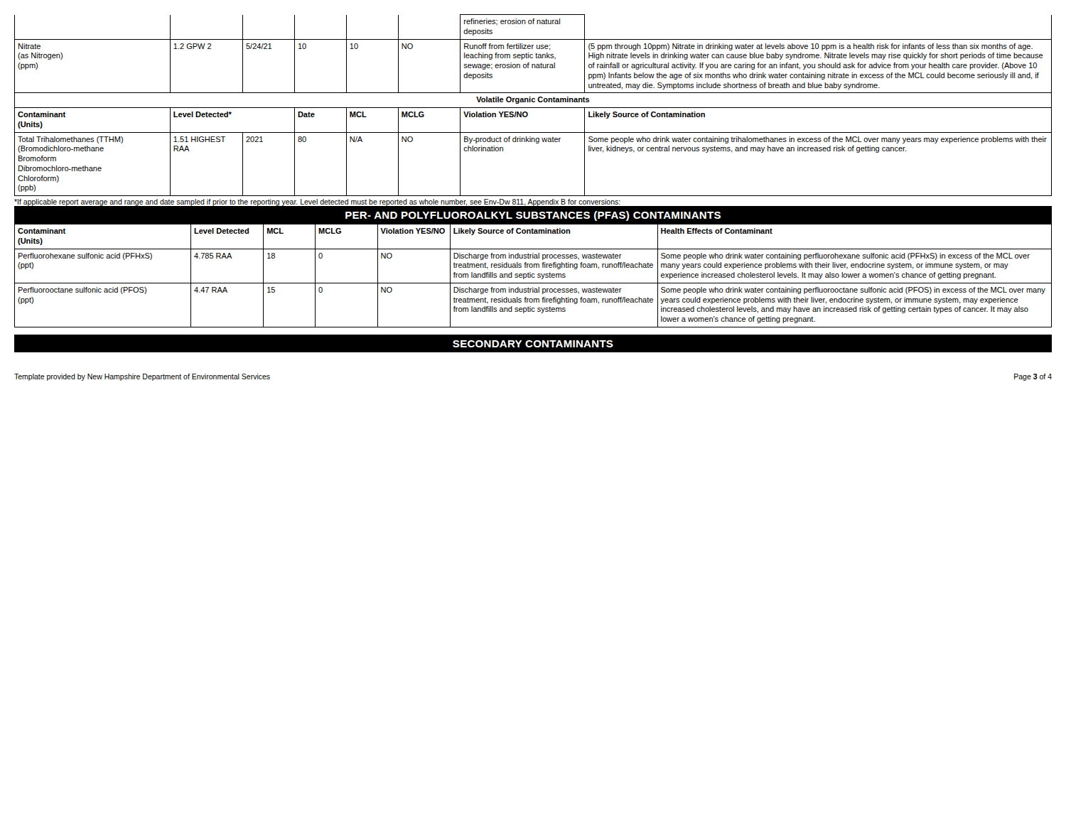| | | | | | | refineries; erosion of natural deposits | |
| Nitrate (as Nitrogen) (ppm) | 1.2 GPW 2 | 5/24/21 | 10 | 10 | NO | Runoff from fertilizer use; leaching from septic tanks, sewage; erosion of natural deposits | (5 ppm through 10ppm) Nitrate in drinking water at levels above 10 ppm is a health risk for infants of less than six months of age. High nitrate levels in drinking water can cause blue baby syndrome. Nitrate levels may rise quickly for short periods of time because of rainfall or agricultural activity. If you are caring for an infant, you should ask for advice from your health care provider. (Above 10 ppm) Infants below the age of six months who drink water containing nitrate in excess of the MCL could become seriously ill and, if untreated, may die. Symptoms include shortness of breath and blue baby syndrome. |
| Volatile Organic Contaminants |
| Contaminant (Units) | Level Detected* | Date | MCL | MCLG | Violation YES/NO | Likely Source of Contamination |
| Total Trihalomethanes (TTHM) (Bromodichloro-methane Bromoform Dibromochloro-methane Chloroform) (ppb) | 1.51 HIGHEST RAA | 2021 | 80 | N/A | NO | By-product of drinking water chlorination | Some people who drink water containing trihalomethanes in excess of the MCL over many years may experience problems with their liver, kidneys, or central nervous systems, and may have an increased risk of getting cancer. |
*If applicable report average and range and date sampled if prior to the reporting year. Level detected must be reported as whole number, see Env-Dw 811, Appendix B for conversions:
PER- AND POLYFLUOROALKYL SUBSTANCES (PFAS) CONTAMINANTS
| Contaminant (Units) | Level Detected | MCL | MCLG | Violation YES/NO | Likely Source of Contamination | Health Effects of Contaminant |
| --- | --- | --- | --- | --- | --- | --- |
| Perfluorohexane sulfonic acid (PFHxS) (ppt) | 4.785 RAA | 18 | 0 | NO | Discharge from industrial processes, wastewater treatment, residuals from firefighting foam, runoff/leachate from landfills and septic systems | Some people who drink water containing perfluorohexane sulfonic acid (PFHxS) in excess of the MCL over many years could experience problems with their liver, endocrine system, or immune system, or may experience increased cholesterol levels. It may also lower a women's chance of getting pregnant. |
| Perfluorooctane sulfonic acid (PFOS) (ppt) | 4.47 RAA | 15 | 0 | NO | Discharge from industrial processes, wastewater treatment, residuals from firefighting foam, runoff/leachate from landfills and septic systems | Some people who drink water containing perfluorooctane sulfonic acid (PFOS) in excess of the MCL over many years could experience problems with their liver, endocrine system, or immune system, may experience increased cholesterol levels, and may have an increased risk of getting certain types of cancer. It may also lower a women's chance of getting pregnant. |
SECONDARY CONTAMINANTS
Template provided by New Hampshire Department of Environmental Services Page 3 of 4